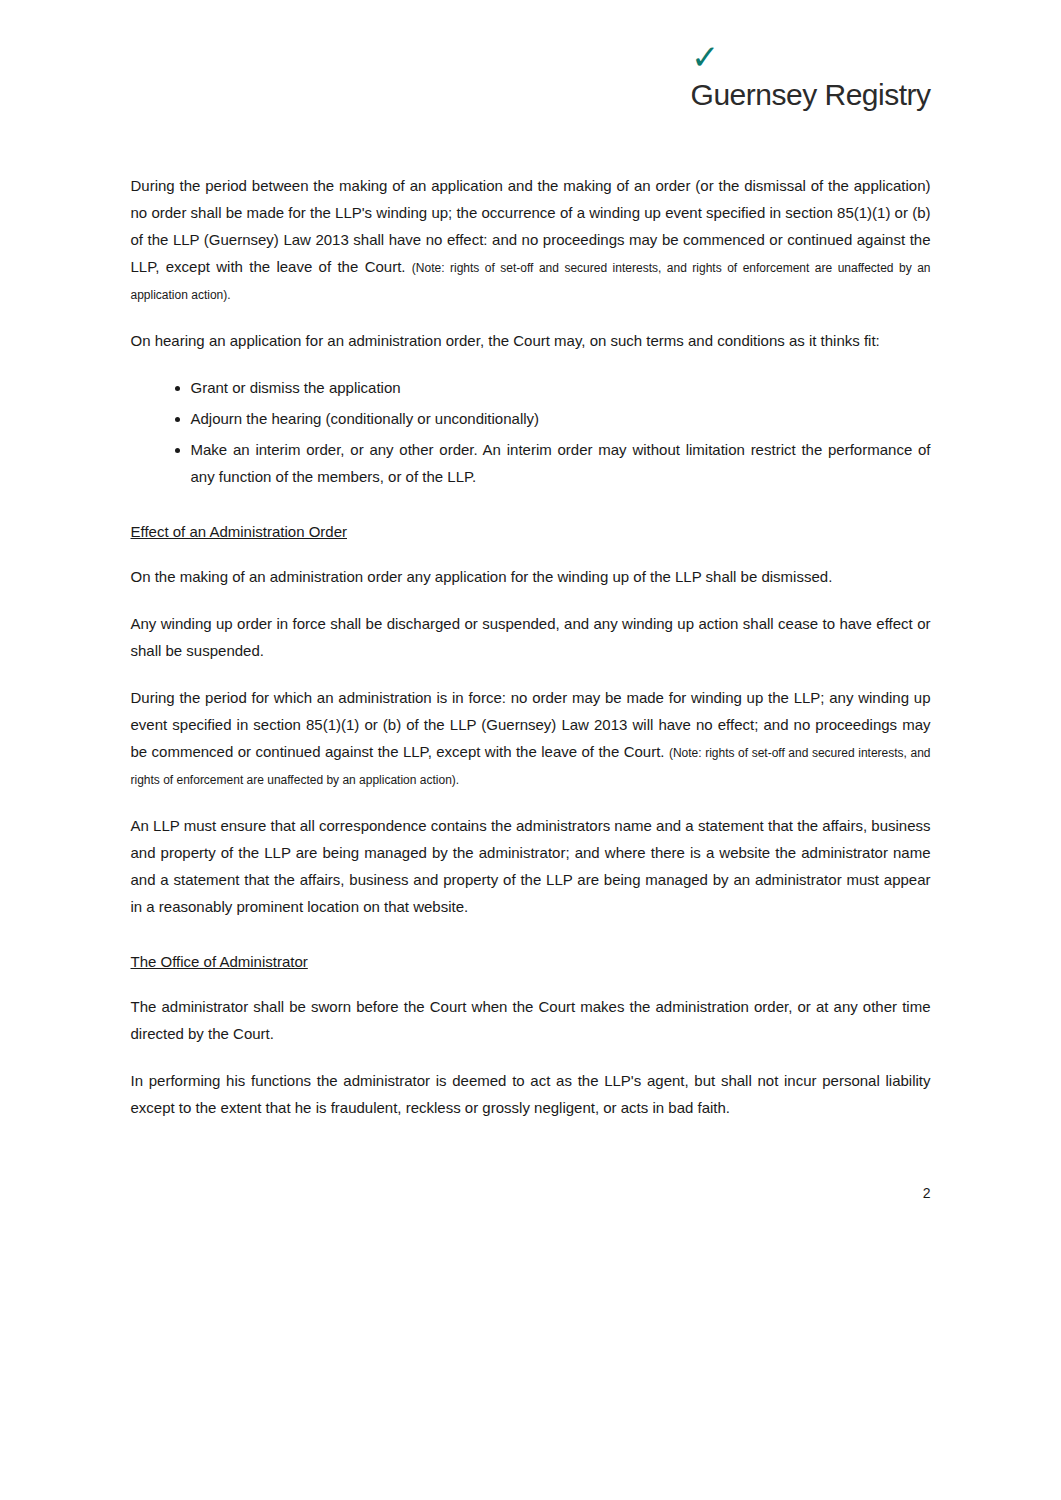✓
Guernsey Registry
During the period between the making of an application and the making of an order (or the dismissal of the application) no order shall be made for the LLP's winding up; the occurrence of a winding up event specified in section 85(1)(1) or (b) of the LLP (Guernsey) Law 2013 shall have no effect: and no proceedings may be commenced or continued against the LLP, except with the leave of the Court. (Note: rights of set-off and secured interests, and rights of enforcement are unaffected by an application action).
On hearing an application for an administration order, the Court may, on such terms and conditions as it thinks fit:
Grant or dismiss the application
Adjourn the hearing (conditionally or unconditionally)
Make an interim order, or any other order. An interim order may without limitation restrict the performance of any function of the members, or of the LLP.
Effect of an Administration Order
On the making of an administration order any application for the winding up of the LLP shall be dismissed.
Any winding up order in force shall be discharged or suspended, and any winding up action shall cease to have effect or shall be suspended.
During the period for which an administration is in force: no order may be made for winding up the LLP; any winding up event specified in section 85(1)(1) or (b) of the LLP (Guernsey) Law 2013 will have no effect; and no proceedings may be commenced or continued against the LLP, except with the leave of the Court. (Note: rights of set-off and secured interests, and rights of enforcement are unaffected by an application action).
An LLP must ensure that all correspondence contains the administrators name and a statement that the affairs, business and property of the LLP are being managed by the administrator; and where there is a website the administrator name and a statement that the affairs, business and property of the LLP are being managed by an administrator must appear in a reasonably prominent location on that website.
The Office of Administrator
The administrator shall be sworn before the Court when the Court makes the administration order, or at any other time directed by the Court.
In performing his functions the administrator is deemed to act as the LLP's agent, but shall not incur personal liability except to the extent that he is fraudulent, reckless or grossly negligent, or acts in bad faith.
2